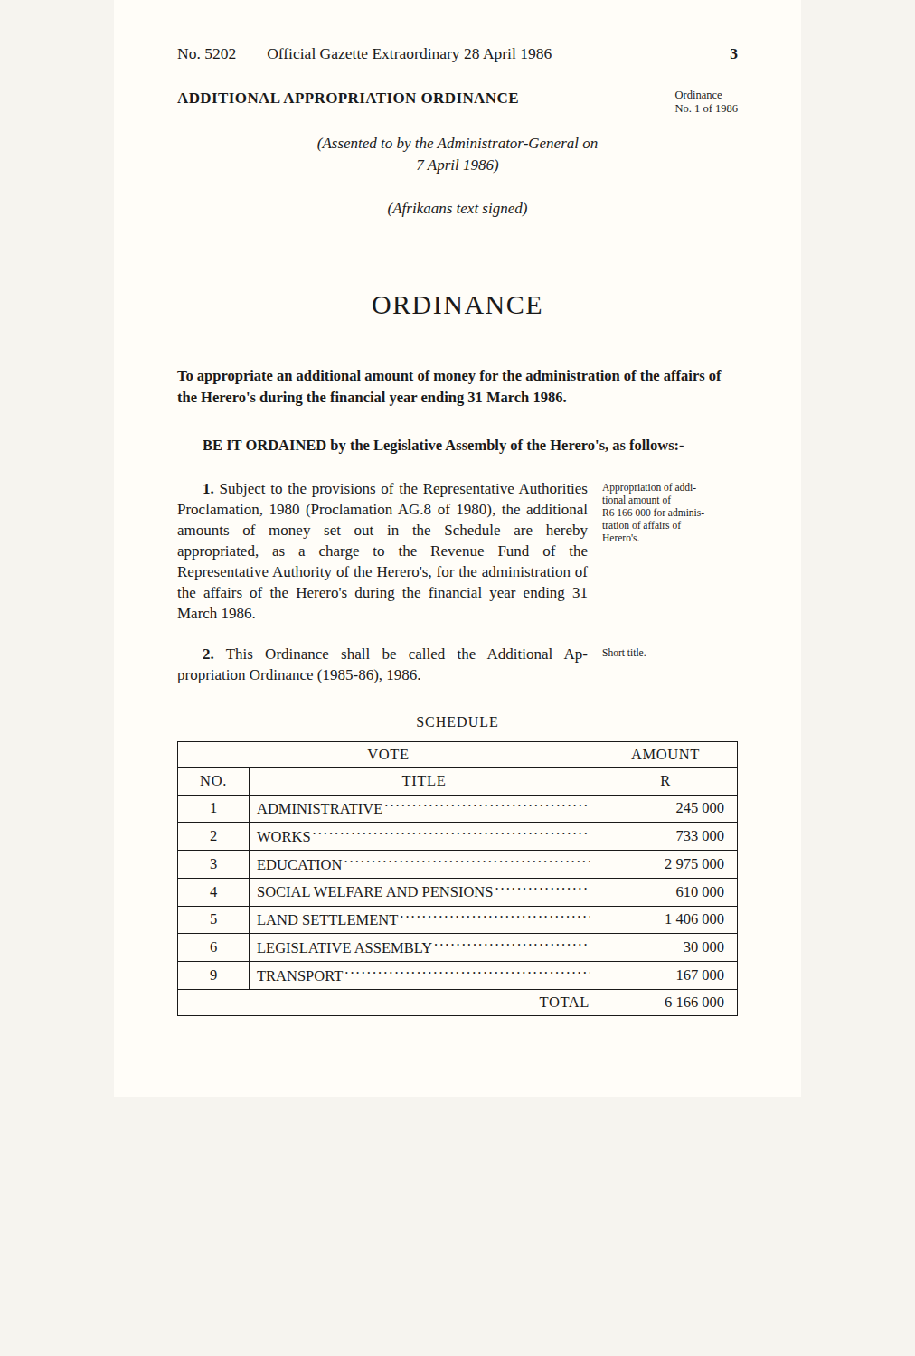No. 5202 Official Gazette Extraordinary 28 April 1986 3
ADDITIONAL APPROPRIATION ORDINANCE
Ordinance
No. 1 of 1986
(Assented to by the Administrator-General on 7 April 1986)
(Afrikaans text signed)
ORDINANCE
To appropriate an additional amount of money for the administration of the affairs of the Herero's during the financial year ending 31 March 1986.
BE IT ORDAINED by the Legislative Assembly of the Herero's, as follows:-
1. Subject to the provisions of the Representative Authorities Proclamation, 1980 (Proclamation AG.8 of 1980), the additional amounts of money set out in the Schedule are hereby appropriated, as a charge to the Revenue Fund of the Representative Authority of the Herero's, for the administration of the affairs of the Herero's during the financial year ending 31 March 1986.
Appropriation of addi-
tional amount of
R6 166 000 for adminis-
tration of affairs of
Herero's.
2. This Ordinance shall be called the Additional Ap- propriation Ordinance (1985-86), 1986.
Short title.
SCHEDULE
| VOTE | AMOUNT |
| --- | --- |
| NO. | TITLE | R |
| 1 | ADMINISTRATIVE | 245 000 |
| 2 | WORKS | 733 000 |
| 3 | EDUCATION | 2 975 000 |
| 4 | SOCIAL WELFARE AND PENSIONS | 610 000 |
| 5 | LAND SETTLEMENT | 1 406 000 |
| 6 | LEGISLATIVE ASSEMBLY | 30 000 |
| 9 | TRANSPORT | 167 000 |
| | TOTAL | 6 166 000 |